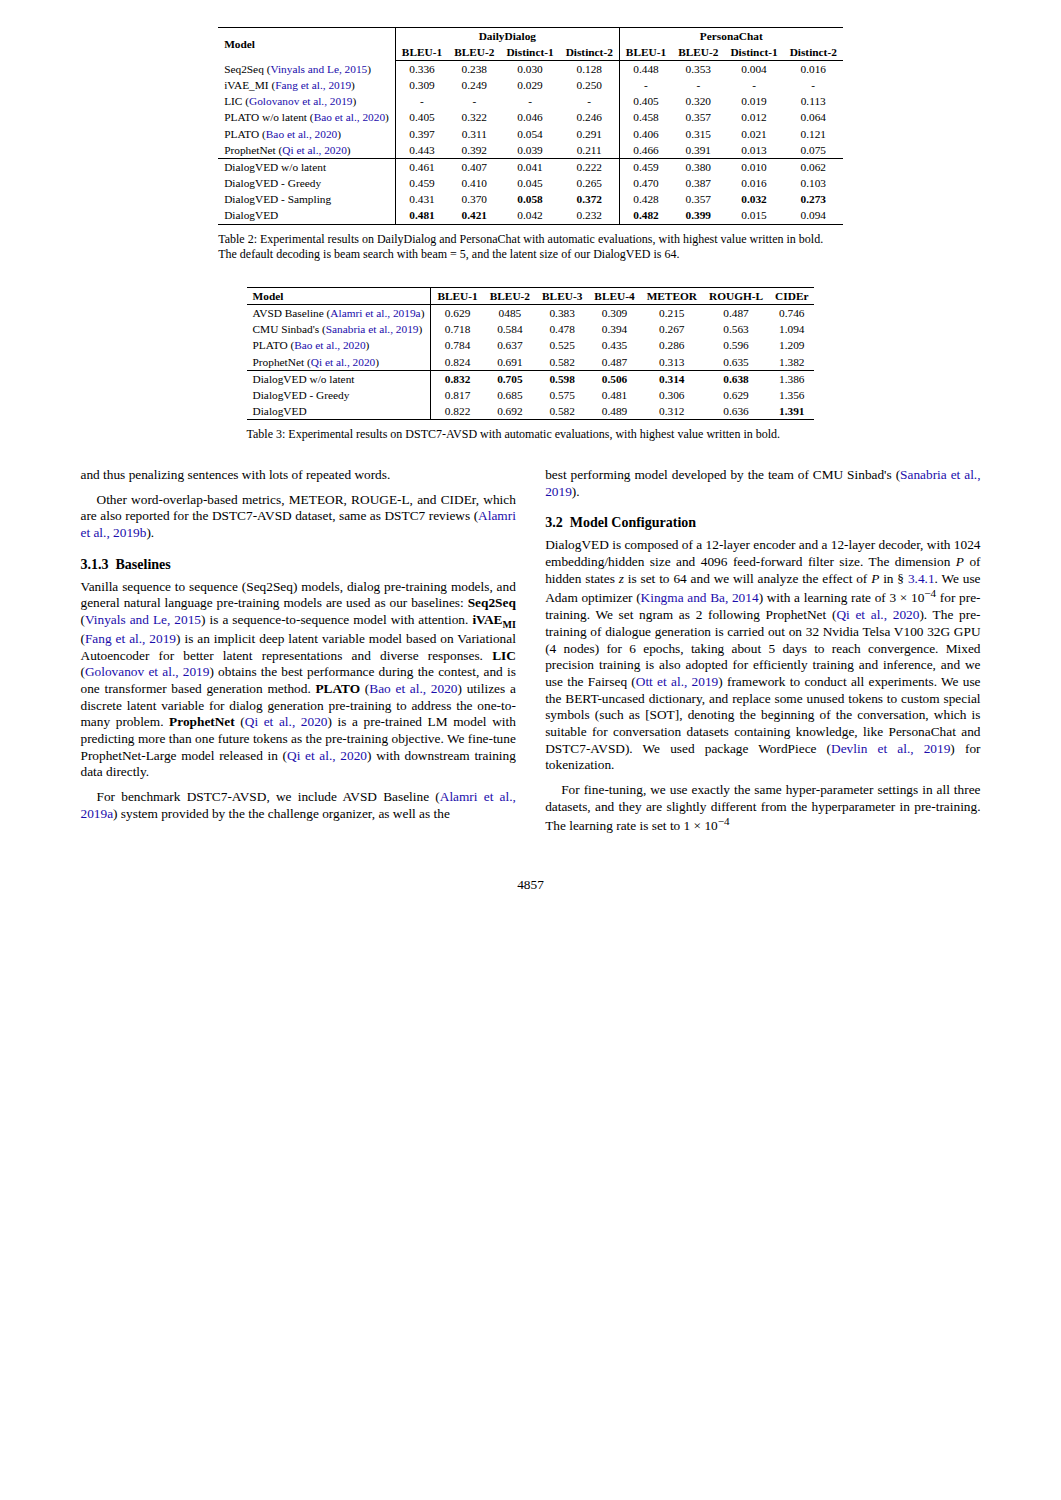Table 2: Experimental results on DailyDialog and PersonaChat with automatic evaluations, with highest value written in bold. The default decoding is beam search with beam = 5, and the latent size of our DialogVED is 64.
| Model | DailyDialog | PersonaChat |
| --- | --- | --- |
| BLEU-1 | BLEU-2 | Distinct-1 | Distinct-2 | BLEU-1 | BLEU-2 | Distinct-1 | Distinct-2 |
| Seq2Seq ( Vinyals and Le, 2015 ) | 0.336 | 0.238 | 0.030 | 0.128 | 0.448 | 0.353 | 0.004 | 0.016 |
| iVAE_MI ( Fang et al., 2019 ) | 0.309 | 0.249 | 0.029 | 0.250 | - | - | - | - |
| LIC ( Golovanov et al., 2019 ) | - | - | - | - | 0.405 | 0.320 | 0.019 | 0.113 |
| PLATO w/o latent ( Bao et al., 2020 ) | 0.405 | 0.322 | 0.046 | 0.246 | 0.458 | 0.357 | 0.012 | 0.064 |
| PLATO ( Bao et al., 2020 ) | 0.397 | 0.311 | 0.054 | 0.291 | 0.406 | 0.315 | 0.021 | 0.121 |
| ProphetNet ( Qi et al., 2020 ) | 0.443 | 0.392 | 0.039 | 0.211 | 0.466 | 0.391 | 0.013 | 0.075 |
| DialogVED w/o latent | 0.461 | 0.407 | 0.041 | 0.222 | 0.459 | 0.380 | 0.010 | 0.062 |
| DialogVED - Greedy | 0.459 | 0.410 | 0.045 | 0.265 | 0.470 | 0.387 | 0.016 | 0.103 |
| DialogVED - Sampling | 0.431 | 0.370 | 0.058 | 0.372 | 0.428 | 0.357 | 0.032 | 0.273 |
| DialogVED | 0.481 | 0.421 | 0.042 | 0.232 | 0.482 | 0.399 | 0.015 | 0.094 |
Table 3: Experimental results on DSTC7-AVSD with automatic evaluations, with highest value written in bold.
| Model | BLEU-1 | BLEU-2 | BLEU-3 | BLEU-4 | METEOR | ROUGH-L | CIDEr |
| --- | --- | --- | --- | --- | --- | --- | --- |
| AVSD Baseline ( Alamri et al., 2019a ) | 0.629 | 0485 | 0.383 | 0.309 | 0.215 | 0.487 | 0.746 |
| CMU Sinbad's ( Sanabria et al., 2019 ) | 0.718 | 0.584 | 0.478 | 0.394 | 0.267 | 0.563 | 1.094 |
| PLATO ( Bao et al., 2020 ) | 0.784 | 0.637 | 0.525 | 0.435 | 0.286 | 0.596 | 1.209 |
| ProphetNet ( Qi et al., 2020 ) | 0.824 | 0.691 | 0.582 | 0.487 | 0.313 | 0.635 | 1.382 |
| DialogVED w/o latent | 0.832 | 0.705 | 0.598 | 0.506 | 0.314 | 0.638 | 1.386 |
| DialogVED - Greedy | 0.817 | 0.685 | 0.575 | 0.481 | 0.306 | 0.629 | 1.356 |
| DialogVED | 0.822 | 0.692 | 0.582 | 0.489 | 0.312 | 0.636 | 1.391 |
and thus penalizing sentences with lots of repeated words.
Other word-overlap-based metrics, METEOR, ROUGE-L, and CIDEr, which are also reported for the DSTC7-AVSD dataset, same as DSTC7 reviews (Alamri et al., 2019b).
3.1.3 Baselines
Vanilla sequence to sequence (Seq2Seq) models, dialog pre-training models, and general natural language pre-training models are used as our baselines: Seq2Seq (Vinyals and Le, 2015) is a sequence-to-sequence model with attention. iVAEMI (Fang et al., 2019) is an implicit deep latent variable model based on Variational Autoencoder for better latent representations and diverse responses. LIC (Golovanov et al., 2019) obtains the best performance during the contest, and is one transformer based generation method. PLATO (Bao et al., 2020) utilizes a discrete latent variable for dialog generation pre-training to address the one-to-many problem. ProphetNet (Qi et al., 2020) is a pre-trained LM model with predicting more than one future tokens as the pre-training objective. We fine-tune ProphetNet-Large model released in (Qi et al., 2020) with downstream training data directly.
For benchmark DSTC7-AVSD, we include AVSD Baseline (Alamri et al., 2019a) system provided by the the challenge organizer, as well as the
best performing model developed by the team of CMU Sinbad's (Sanabria et al., 2019).
3.2 Model Configuration
DialogVED is composed of a 12-layer encoder and a 12-layer decoder, with 1024 embedding/hidden size and 4096 feed-forward filter size. The dimension P of hidden states z is set to 64 and we will analyze the effect of P in § 3.4.1. We use Adam optimizer (Kingma and Ba, 2014) with a learning rate of 3 × 10−4 for pre-training. We set ngram as 2 following ProphetNet (Qi et al., 2020). The pre-training of dialogue generation is carried out on 32 Nvidia Telsa V100 32G GPU (4 nodes) for 6 epochs, taking about 5 days to reach convergence. Mixed precision training is also adopted for efficiently training and inference, and we use the Fairseq (Ott et al., 2019) framework to conduct all experiments. We use the BERT-uncased dictionary, and replace some unused tokens to custom special symbols (such as [SOT], denoting the beginning of the conversation, which is suitable for conversation datasets containing knowledge, like PersonaChat and DSTC7-AVSD). We used package WordPiece (Devlin et al., 2019) for tokenization.
For fine-tuning, we use exactly the same hyper-parameter settings in all three datasets, and they are slightly different from the hyperparameter in pre-training. The learning rate is set to 1 × 10−4
4857